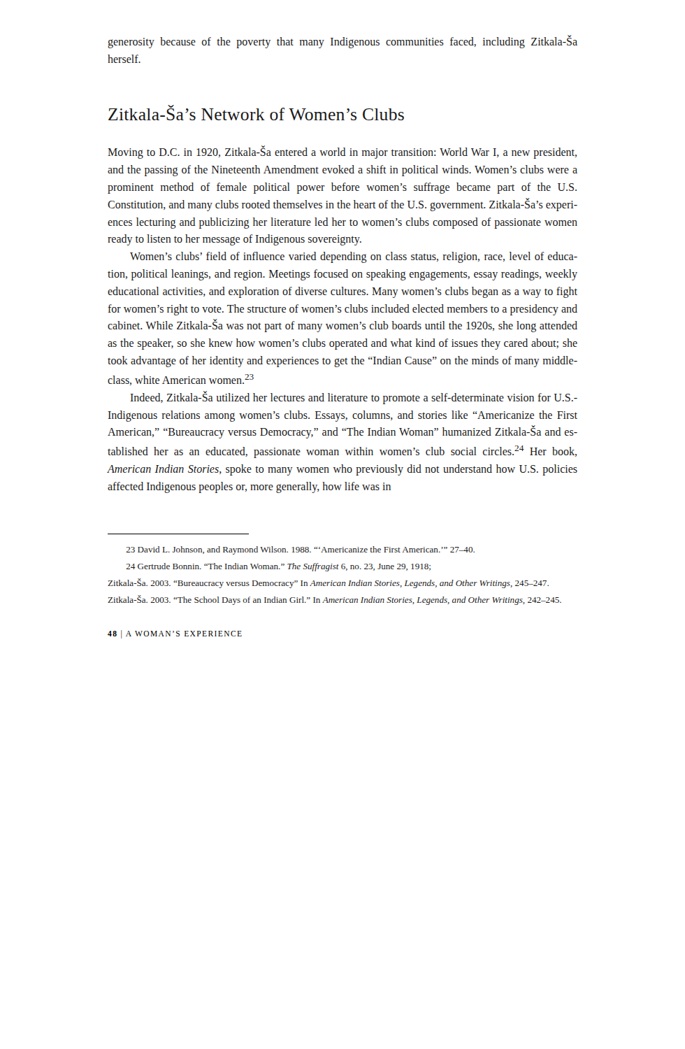generosity because of the poverty that many Indigenous communities faced, including Zitkala-Ša herself.
Zitkala-Ša’s Network of Women’s Clubs
Moving to D.C. in 1920, Zitkala-Ša entered a world in major transition: World War I, a new president, and the passing of the Nineteenth Amendment evoked a shift in political winds. Women’s clubs were a prominent method of female political power before women’s suffrage became part of the U.S. Constitution, and many clubs rooted themselves in the heart of the U.S. government. Zitkala-Ša’s experiences lecturing and publicizing her literature led her to women’s clubs composed of passionate women ready to listen to her message of Indigenous sovereignty.
Women’s clubs’ field of influence varied depending on class status, religion, race, level of education, political leanings, and region. Meetings focused on speaking engagements, essay readings, weekly educational activities, and exploration of diverse cultures. Many women’s clubs began as a way to fight for women’s right to vote. The structure of women’s clubs included elected members to a presidency and cabinet. While Zitkala-Ša was not part of many women’s club boards until the 1920s, she long attended as the speaker, so she knew how women’s clubs operated and what kind of issues they cared about; she took advantage of her identity and experiences to get the “Indian Cause” on the minds of many middle-class, white American women.23
Indeed, Zitkala-Ša utilized her lectures and literature to promote a self-determinate vision for U.S.-Indigenous relations among women’s clubs. Essays, columns, and stories like “Americanize the First American,” “Bureaucracy versus Democracy,” and “The Indian Woman” humanized Zitkala-Ša and established her as an educated, passionate woman within women’s club social circles.24 Her book, American Indian Stories, spoke to many women who previously did not understand how U.S. policies affected Indigenous peoples or, more generally, how life was in
23 David L. Johnson, and Raymond Wilson. 1988. “‘Americanize the First American.’” 27–40.
24 Gertrude Bonnin. “The Indian Woman.” The Suffragist 6, no. 23, June 29, 1918;
Zitkala-Ša. 2003. “Bureaucracy versus Democracy” In American Indian Stories, Legends, and Other Writings, 245–247.
Zitkala-Ša. 2003. “The School Days of an Indian Girl.” In American Indian Stories, Legends, and Other Writings, 242–245.
48 | A Woman’s Experience